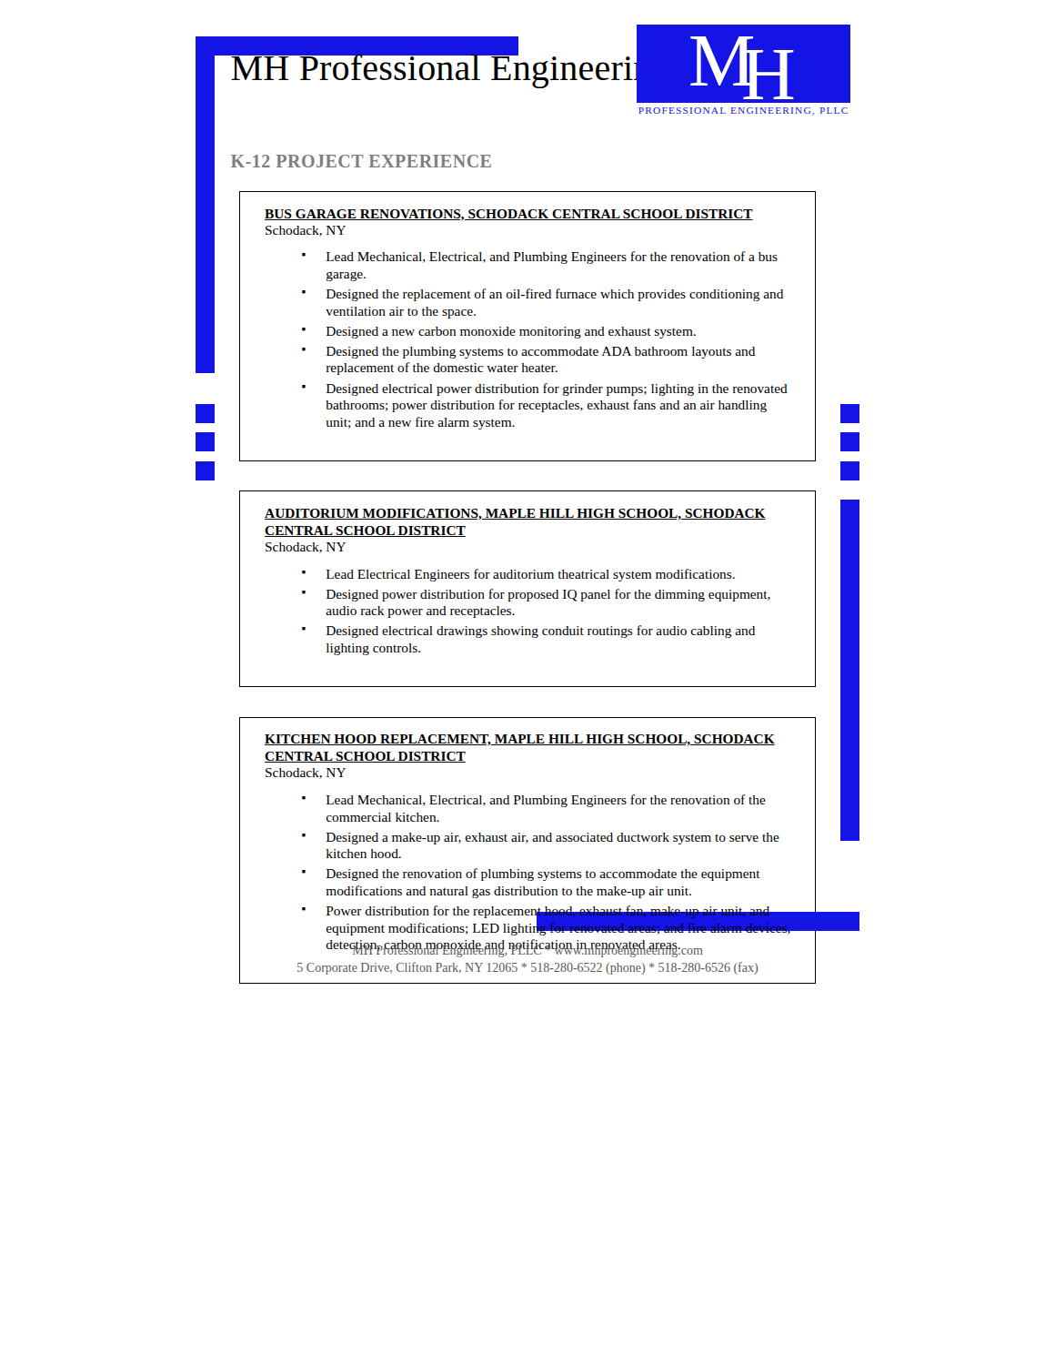MH Professional Engineering, PLLC
MH
Professional Engineering, PLLC
K-12 PROJECT EXPERIENCE
Bus Garage Renovations, Schodack Central School District
Schodack, NY
Lead Mechanical, Electrical, and Plumbing Engineers for the renovation of a bus garage.
Designed the replacement of an oil-fired furnace which provides conditioning and ventilation air to the space.
Designed a new carbon monoxide monitoring and exhaust system.
Designed the plumbing systems to accommodate ADA bathroom layouts and replacement of the domestic water heater.
Designed electrical power distribution for grinder pumps; lighting in the renovated bathrooms; power distribution for receptacles, exhaust fans and an air handling unit; and a new fire alarm system.
Auditorium Modifications, Maple Hill High School, Schodack Central School District
Schodack, NY
Lead Electrical Engineers for auditorium theatrical system modifications.
Designed power distribution for proposed IQ panel for the dimming equipment, audio rack power and receptacles.
Designed electrical drawings showing conduit routings for audio cabling and lighting controls.
Kitchen Hood Replacement, Maple Hill High School, Schodack Central School District
Schodack, NY
Lead Mechanical, Electrical, and Plumbing Engineers for the renovation of the commercial kitchen.
Designed a make-up air, exhaust air, and associated ductwork system to serve the kitchen hood.
Designed the renovation of plumbing systems to accommodate the equipment modifications and natural gas distribution to the make-up air unit.
Power distribution for the replacement hood, exhaust fan, make-up air unit, and equipment modifications; LED lighting for renovated areas; and fire alarm devices, detection, carbon monoxide and notification in renovated areas.
MH Professional Engineering, PLLC * www.mhproengineering.com
5 Corporate Drive, Clifton Park, NY 12065 * 518-280-6522 (phone) * 518-280-6526 (fax)